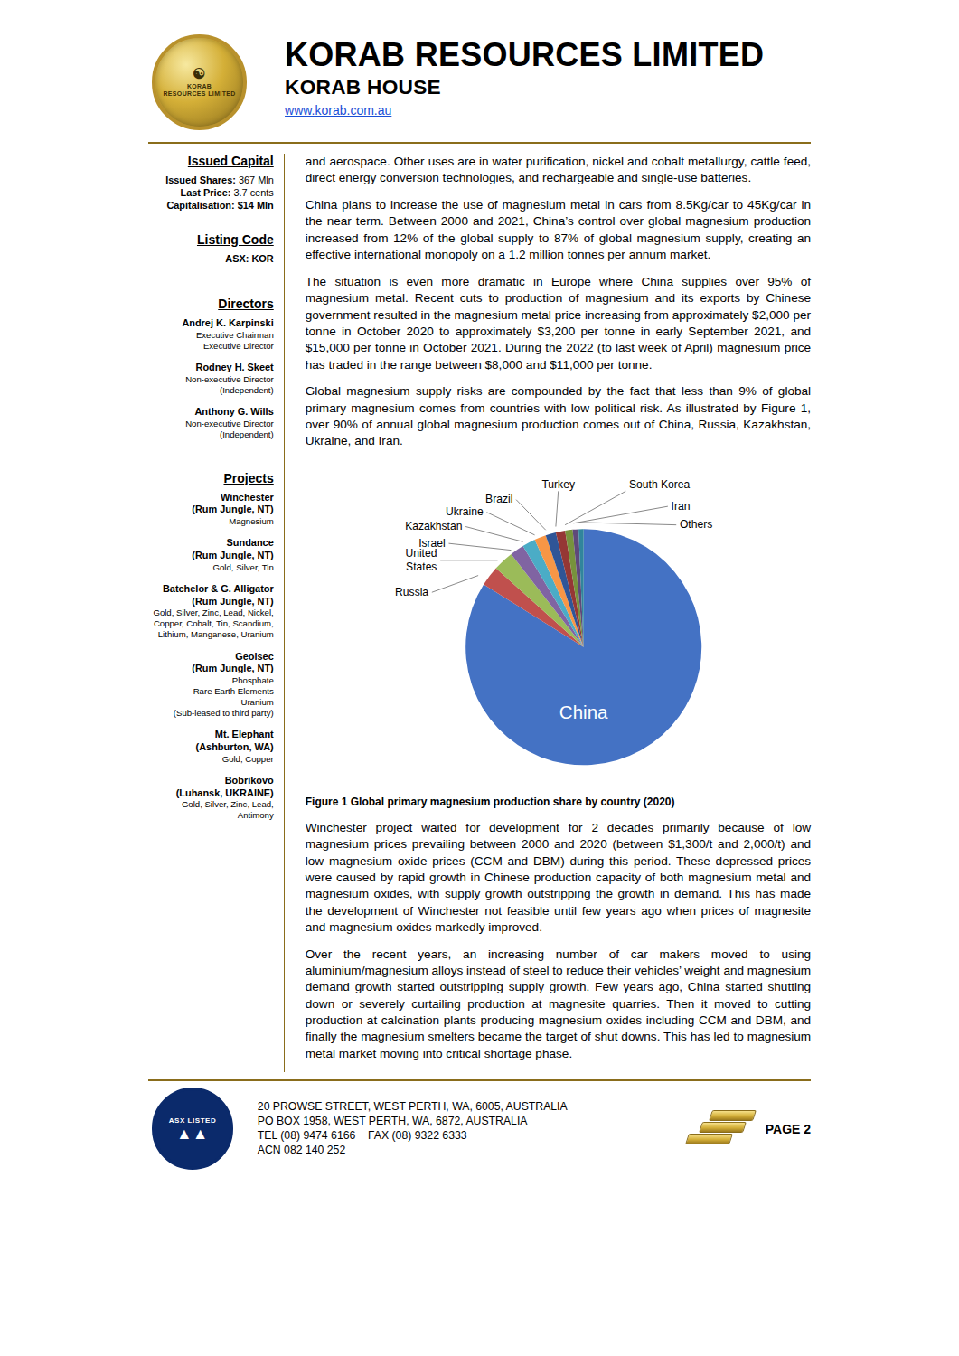☯
KORAB
RESOURCES LIMITED
KORAB RESOURCES LIMITED
KORAB HOUSE
www.korab.com.au
Issued Capital
Issued Shares: 367 Mln
Last Price: 3.7 cents
Capitalisation: $14 Mln
Listing Code
ASX: KOR
Directors
Andrej K. Karpinski
Executive Chairman
Executive Director
Rodney H. Skeet
Non-executive Director
(Independent)
Anthony G. Wills
Non-executive Director
(Independent)
Projects
Winchester
(Rum Jungle, NT)
Magnesium
Sundance
(Rum Jungle, NT)
Gold, Silver, Tin
Batchelor & G. Alligator
(Rum Jungle, NT)
Gold, Silver, Zinc, Lead, Nickel,
Copper, Cobalt, Tin, Scandium,
Lithium, Manganese, Uranium
Geolsec
(Rum Jungle, NT)
Phosphate
Rare Earth Elements
Uranium
(Sub-leased to third party)
Mt. Elephant
(Ashburton, WA)
Gold, Copper
Bobrikovo
(Luhansk, UKRAINE)
Gold, Silver, Zinc, Lead,
Antimony
and aerospace. Other uses are in water purification, nickel and cobalt metallurgy, cattle feed, direct energy conversion technologies, and rechargeable and single-use batteries.
China plans to increase the use of magnesium metal in cars from 8.5Kg/car to 45Kg/car in the near term. Between 2000 and 2021, China’s control over global magnesium production increased from 12% of the global supply to 87% of global magnesium supply, creating an effective international monopoly on a 1.2 million tonnes per annum market.
The situation is even more dramatic in Europe where China supplies over 95% of magnesium metal. Recent cuts to production of magnesium and its exports by Chinese government resulted in the magnesium metal price increasing from approximately $2,000 per tonne in October 2020 to approximately $3,200 per tonne in early September 2021, and $15,000 per tonne in October 2021. During the 2022 (to last week of April) magnesium price has traded in the range between $8,000 and $11,000 per tonne.
Global magnesium supply risks are compounded by the fact that less than 9% of global primary magnesium comes from countries with low political risk. As illustrated by Figure 1, over 90% of annual global magnesium production comes out of China, Russia, Kazakhstan, Ukraine, and Iran.
China Russia United States Israel Kazakhstan Ukraine Brazil Turkey South Korea Iran Others
Figure 1 Global primary magnesium production share by country (2020)
Winchester project waited for development for 2 decades primarily because of low magnesium prices prevailing between 2000 and 2020 (between $1,300/t and 2,000/t) and low magnesium oxide prices (CCM and DBM) during this period. These depressed prices were caused by rapid growth in Chinese production capacity of both magnesium metal and magnesium oxides, with supply growth outstripping the growth in demand. This has made the development of Winchester not feasible until few years ago when prices of magnesite and magnesium oxides markedly improved.
Over the recent years, an increasing number of car makers moved to using aluminium/magnesium alloys instead of steel to reduce their vehicles’ weight and magnesium demand growth started outstripping supply growth. Few years ago, China started shutting down or severely curtailing production at magnesite quarries. Then it moved to cutting production at calcination plants producing magnesium oxides including CCM and DBM, and finally the magnesium smelters became the target of shut downs. This has led to magnesium metal market moving into critical shortage phase.
ASX LISTED
▲▲
20 PROWSE STREET, WEST PERTH, WA, 6005, AUSTRALIA
PO BOX 1958, WEST PERTH, WA, 6872, AUSTRALIA
TEL (08) 9474 6166 FAX (08) 9322 6333
ACN 082 140 252
PAGE 2